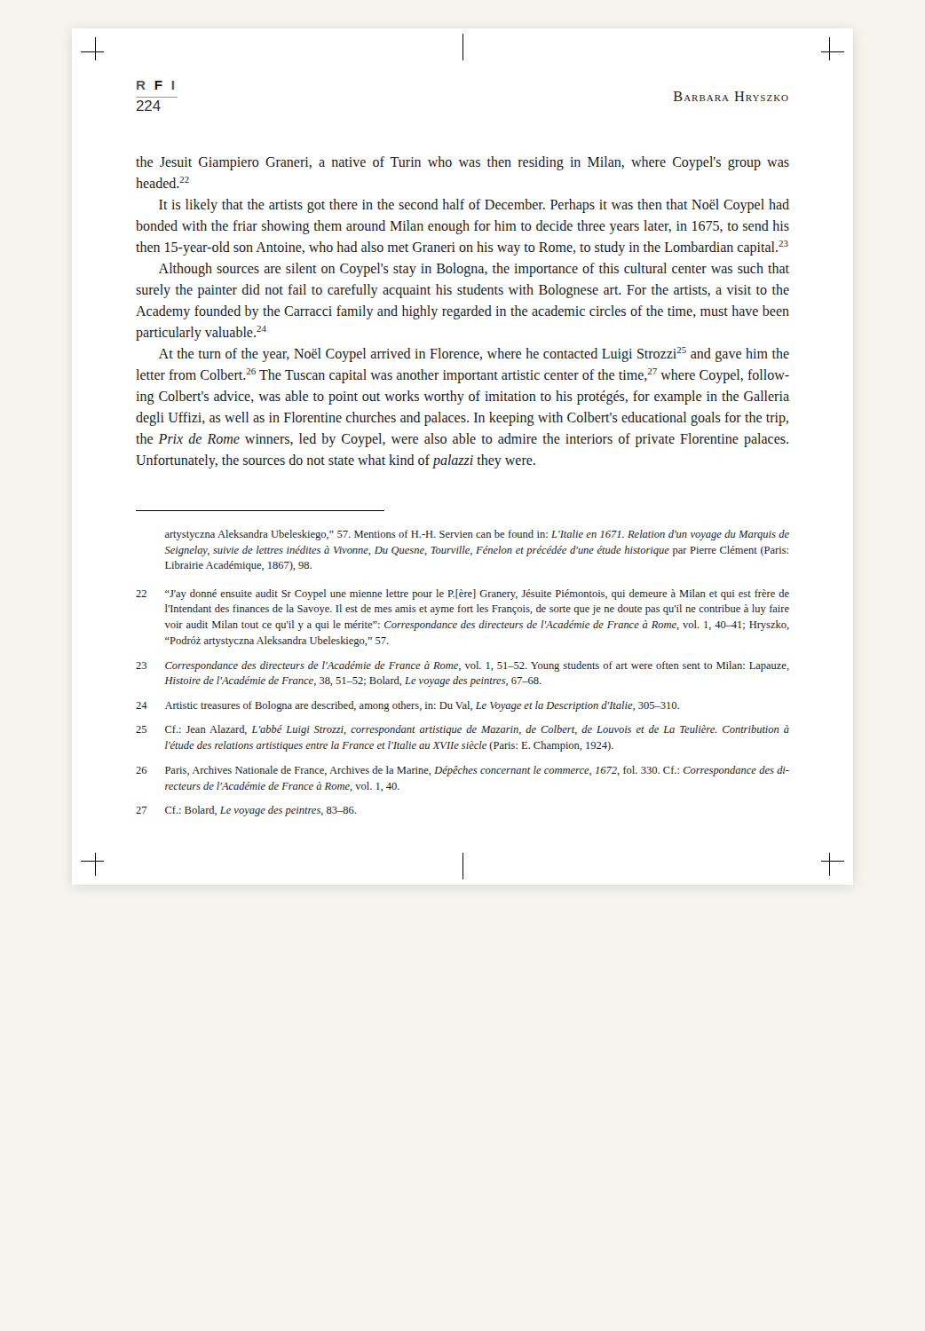R F I
224
Barbara Hryszko
the Jesuit Giampiero Graneri, a native of Turin who was then residing in Milan, where Coypel's group was headed.22
It is likely that the artists got there in the second half of December. Perhaps it was then that Noël Coypel had bonded with the friar showing them around Milan enough for him to decide three years later, in 1675, to send his then 15-year-old son Antoine, who had also met Graneri on his way to Rome, to study in the Lombardian capital.23
Although sources are silent on Coypel's stay in Bologna, the importance of this cultural center was such that surely the painter did not fail to carefully acquaint his students with Bolognese art. For the artists, a visit to the Academy founded by the Carracci family and highly regarded in the academic circles of the time, must have been particularly valuable.24
At the turn of the year, Noël Coypel arrived in Florence, where he contacted Luigi Strozzi25 and gave him the letter from Colbert.26 The Tuscan capital was another important artistic center of the time,27 where Coypel, following Colbert's advice, was able to point out works worthy of imitation to his protégés, for example in the Galleria degli Uffizi, as well as in Florentine churches and palaces. In keeping with Colbert's educational goals for the trip, the Prix de Rome winners, led by Coypel, were also able to admire the interiors of private Florentine palaces. Unfortunately, the sources do not state what kind of palazzi they were.
artystyczna Aleksandra Ubeleskiego,” 57. Mentions of H.-H. Servien can be found in: L'Italie en 1671. Relation d'un voyage du Marquis de Seignelay, suivie de lettres inédites à Vivonne, Du Quesne, Tourville, Fénelon et précédée d'une étude historique par Pierre Clément (Paris: Librairie Académique, 1867), 98.
22“J'ay donné ensuite audit Sr Coypel une mienne lettre pour le P.[ère] Granery, Jésuite Piémontois, qui demeure à Milan et qui est frère de l'Intendant des finances de la Savoye. Il est de mes amis et ayme fort les François, de sorte que je ne doute pas qu'il ne contribue à luy faire voir audit Milan tout ce qu'il y a qui le mérite”: Correspondance des directeurs de l'Académie de France à Rome, vol. 1, 40–41; Hryszko, “Podróż artystyczna Aleksandra Ubeleskiego,” 57.
23 Correspondance des directeurs de l'Académie de France à Rome, vol. 1, 51–52. Young students of art were often sent to Milan: Lapauze, Histoire de l'Académie de France, 38, 51–52; Bolard, Le voyage des peintres, 67–68.
24 Artistic treasures of Bologna are described, among others, in: Du Val, Le Voyage et la Description d'Italie, 305–310.
25 Cf.: Jean Alazard, L'abbé Luigi Strozzi, correspondant artistique de Mazarin, de Colbert, de Louvois et de La Teulière. Contribution à l'étude des relations artistiques entre la France et l'Italie au XVIIe siècle (Paris: E. Champion, 1924).
26 Paris, Archives Nationale de France, Archives de la Marine, Dépêches concernant le commerce, 1672, fol. 330. Cf.: Correspondance des directeurs de l'Académie de France à Rome, vol. 1, 40.
27 Cf.: Bolard, Le voyage des peintres, 83–86.